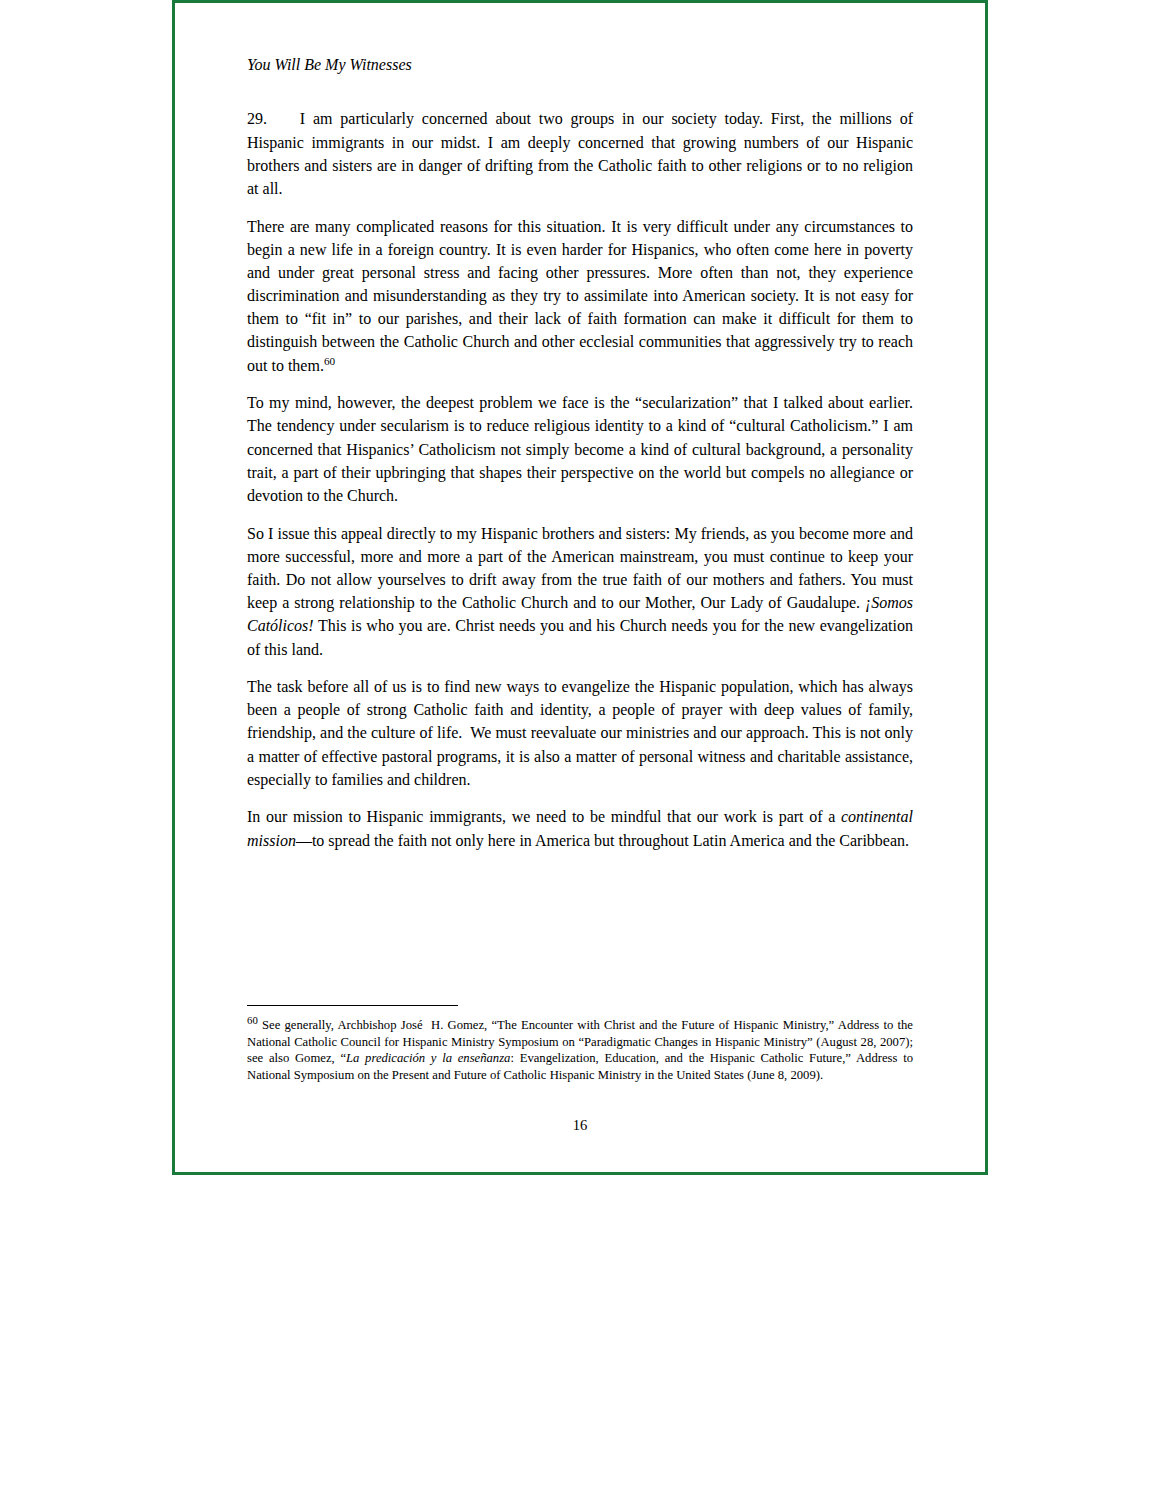You Will Be My Witnesses
29. I am particularly concerned about two groups in our society today. First, the millions of Hispanic immigrants in our midst. I am deeply concerned that growing numbers of our Hispanic brothers and sisters are in danger of drifting from the Catholic faith to other religions or to no religion at all.
There are many complicated reasons for this situation. It is very difficult under any circumstances to begin a new life in a foreign country. It is even harder for Hispanics, who often come here in poverty and under great personal stress and facing other pressures. More often than not, they experience discrimination and misunderstanding as they try to assimilate into American society. It is not easy for them to “fit in” to our parishes, and their lack of faith formation can make it difficult for them to distinguish between the Catholic Church and other ecclesial communities that aggressively try to reach out to them.60
To my mind, however, the deepest problem we face is the “secularization” that I talked about earlier. The tendency under secularism is to reduce religious identity to a kind of “cultural Catholicism.” I am concerned that Hispanics’ Catholicism not simply become a kind of cultural background, a personality trait, a part of their upbringing that shapes their perspective on the world but compels no allegiance or devotion to the Church.
So I issue this appeal directly to my Hispanic brothers and sisters: My friends, as you become more and more successful, more and more a part of the American mainstream, you must continue to keep your faith. Do not allow yourselves to drift away from the true faith of our mothers and fathers. You must keep a strong relationship to the Catholic Church and to our Mother, Our Lady of Gaudalupe. ¡Somos Católicos! This is who you are. Christ needs you and his Church needs you for the new evangelization of this land.
The task before all of us is to find new ways to evangelize the Hispanic population, which has always been a people of strong Catholic faith and identity, a people of prayer with deep values of family, friendship, and the culture of life. We must reevaluate our ministries and our approach. This is not only a matter of effective pastoral programs, it is also a matter of personal witness and charitable assistance, especially to families and children.
In our mission to Hispanic immigrants, we need to be mindful that our work is part of a continental mission—to spread the faith not only here in America but throughout Latin America and the Caribbean.
60 See generally, Archbishop José H. Gomez, “The Encounter with Christ and the Future of Hispanic Ministry,” Address to the National Catholic Council for Hispanic Ministry Symposium on “Paradigmatic Changes in Hispanic Ministry” (August 28, 2007); see also Gomez, “La predicación y la enseñanza: Evangelization, Education, and the Hispanic Catholic Future,” Address to National Symposium on the Present and Future of Catholic Hispanic Ministry in the United States (June 8, 2009).
16